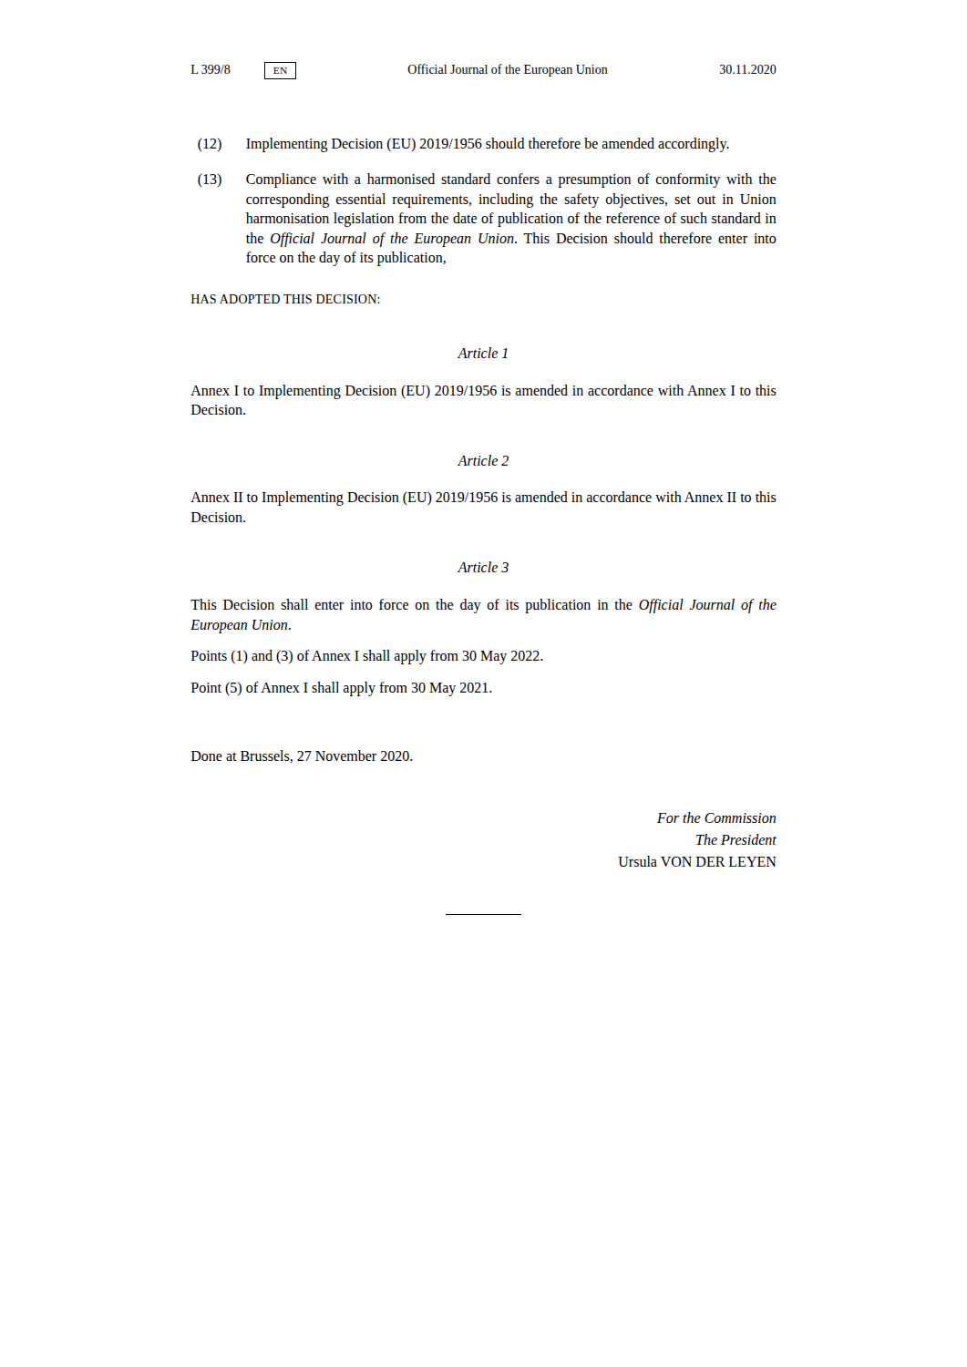L 399/8 EN
Official Journal of the European Union
30.11.2020
(12)
Implementing Decision (EU) 2019/1956 should therefore be amended accordingly.
(13)
Compliance with a harmonised standard confers a presumption of conformity with the corresponding essential requirements, including the safety objectives, set out in Union harmonisation legislation from the date of publication of the reference of such standard in the Official Journal of the European Union. This Decision should therefore enter into force on the day of its publication,
HAS ADOPTED THIS DECISION:
Article 1
Annex I to Implementing Decision (EU) 2019/1956 is amended in accordance with Annex I to this Decision.
Article 2
Annex II to Implementing Decision (EU) 2019/1956 is amended in accordance with Annex II to this Decision.
Article 3
This Decision shall enter into force on the day of its publication in the Official Journal of the European Union.
Points (1) and (3) of Annex I shall apply from 30 May 2022.
Point (5) of Annex I shall apply from 30 May 2021.
Done at Brussels, 27 November 2020.
For the Commission
The President
Ursula VON DER LEYEN